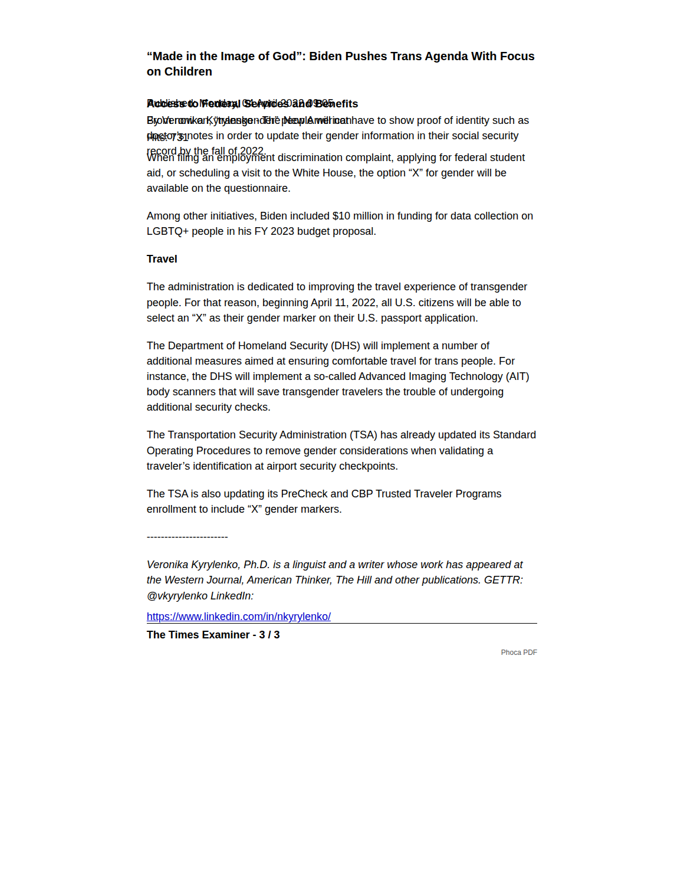“Made in the Image of God”: Biden Pushes Trans Agenda With Focus on Children
Published: Monday, 04 April 2022 09:05
By Veronika Kyrylenko - The New American
Hits: 731
Access to Federal Services and Benefits
From now on, “transgender” people will not have to show proof of identity such as doctor’s notes in order to update their gender information in their social security record by the fall of 2022.
When filing an employment discrimination complaint, applying for federal student aid, or scheduling a visit to the White House, the option “X” for gender will be available on the questionnaire.
Among other initiatives, Biden included $10 million in funding for data collection on LGBTQ+ people in his FY 2023 budget proposal.
Travel
The administration is dedicated to improving the travel experience of transgender people. For that reason, beginning April 11, 2022, all U.S. citizens will be able to select an “X” as their gender marker on their U.S. passport application.
The Department of Homeland Security (DHS) will implement a number of additional measures aimed at ensuring comfortable travel for trans people. For instance, the DHS will implement a so-called Advanced Imaging Technology (AIT) body scanners that will save transgender travelers the trouble of undergoing additional security checks.
The Transportation Security Administration (TSA) has already updated its Standard Operating Procedures to remove gender considerations when validating a traveler’s identification at airport security checkpoints.
The TSA is also updating its PreCheck and CBP Trusted Traveler Programs enrollment to include “X” gender markers.
-----------------------
Veronika Kyrylenko, Ph.D. is a linguist and a writer whose work has appeared at the Western Journal, American Thinker, The Hill and other publications. GETTR: @vkyrylenko LinkedIn:
https://www.linkedin.com/in/nkyrylenko/
The Times Examiner - 3 / 3
Phoca PDF